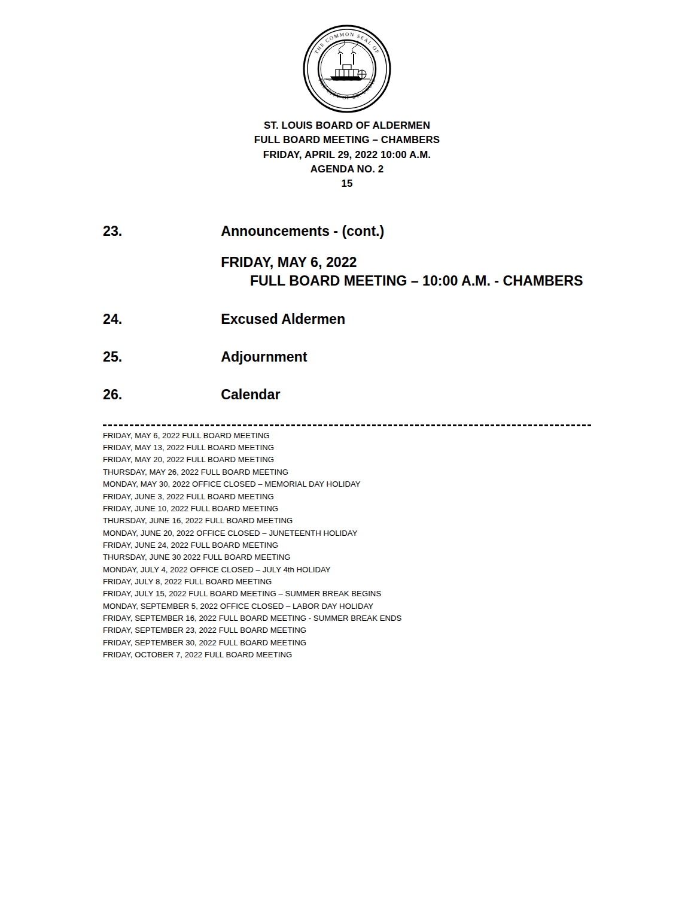Common Seal of the City of St. Louis THE COMMON SEAL OF THE CITY OF ST. LOUIS
ST. LOUIS BOARD OF ALDERMEN
FULL BOARD MEETING – CHAMBERS
FRIDAY, APRIL 29, 2022 10:00 A.M.
AGENDA NO. 2
15
23. Announcements - (cont.)
FRIDAY, MAY 6, 2022 FULL BOARD MEETING – 10:00 A.M. - CHAMBERS
24. Excused Aldermen
25. Adjournment
26. Calendar
FRIDAY, MAY 6, 2022 FULL BOARD MEETING
FRIDAY, MAY 13, 2022 FULL BOARD MEETING
FRIDAY, MAY 20, 2022 FULL BOARD MEETING
THURSDAY, MAY 26, 2022 FULL BOARD MEETING
MONDAY, MAY 30, 2022 OFFICE CLOSED – MEMORIAL DAY HOLIDAY
FRIDAY, JUNE 3, 2022 FULL BOARD MEETING
FRIDAY, JUNE 10, 2022 FULL BOARD MEETING
THURSDAY, JUNE 16, 2022 FULL BOARD MEETING
MONDAY, JUNE 20, 2022 OFFICE CLOSED – JUNETEENTH HOLIDAY
FRIDAY, JUNE 24, 2022 FULL BOARD MEETING
THURSDAY, JUNE 30 2022 FULL BOARD MEETING
MONDAY, JULY 4, 2022 OFFICE CLOSED – JULY 4th HOLIDAY
FRIDAY, JULY 8, 2022 FULL BOARD MEETING
FRIDAY, JULY 15, 2022 FULL BOARD MEETING – SUMMER BREAK BEGINS
MONDAY, SEPTEMBER 5, 2022 OFFICE CLOSED – LABOR DAY HOLIDAY
FRIDAY, SEPTEMBER 16, 2022 FULL BOARD MEETING - SUMMER BREAK ENDS
FRIDAY, SEPTEMBER 23, 2022 FULL BOARD MEETING
FRIDAY, SEPTEMBER 30, 2022 FULL BOARD MEETING
FRIDAY, OCTOBER 7, 2022 FULL BOARD MEETING